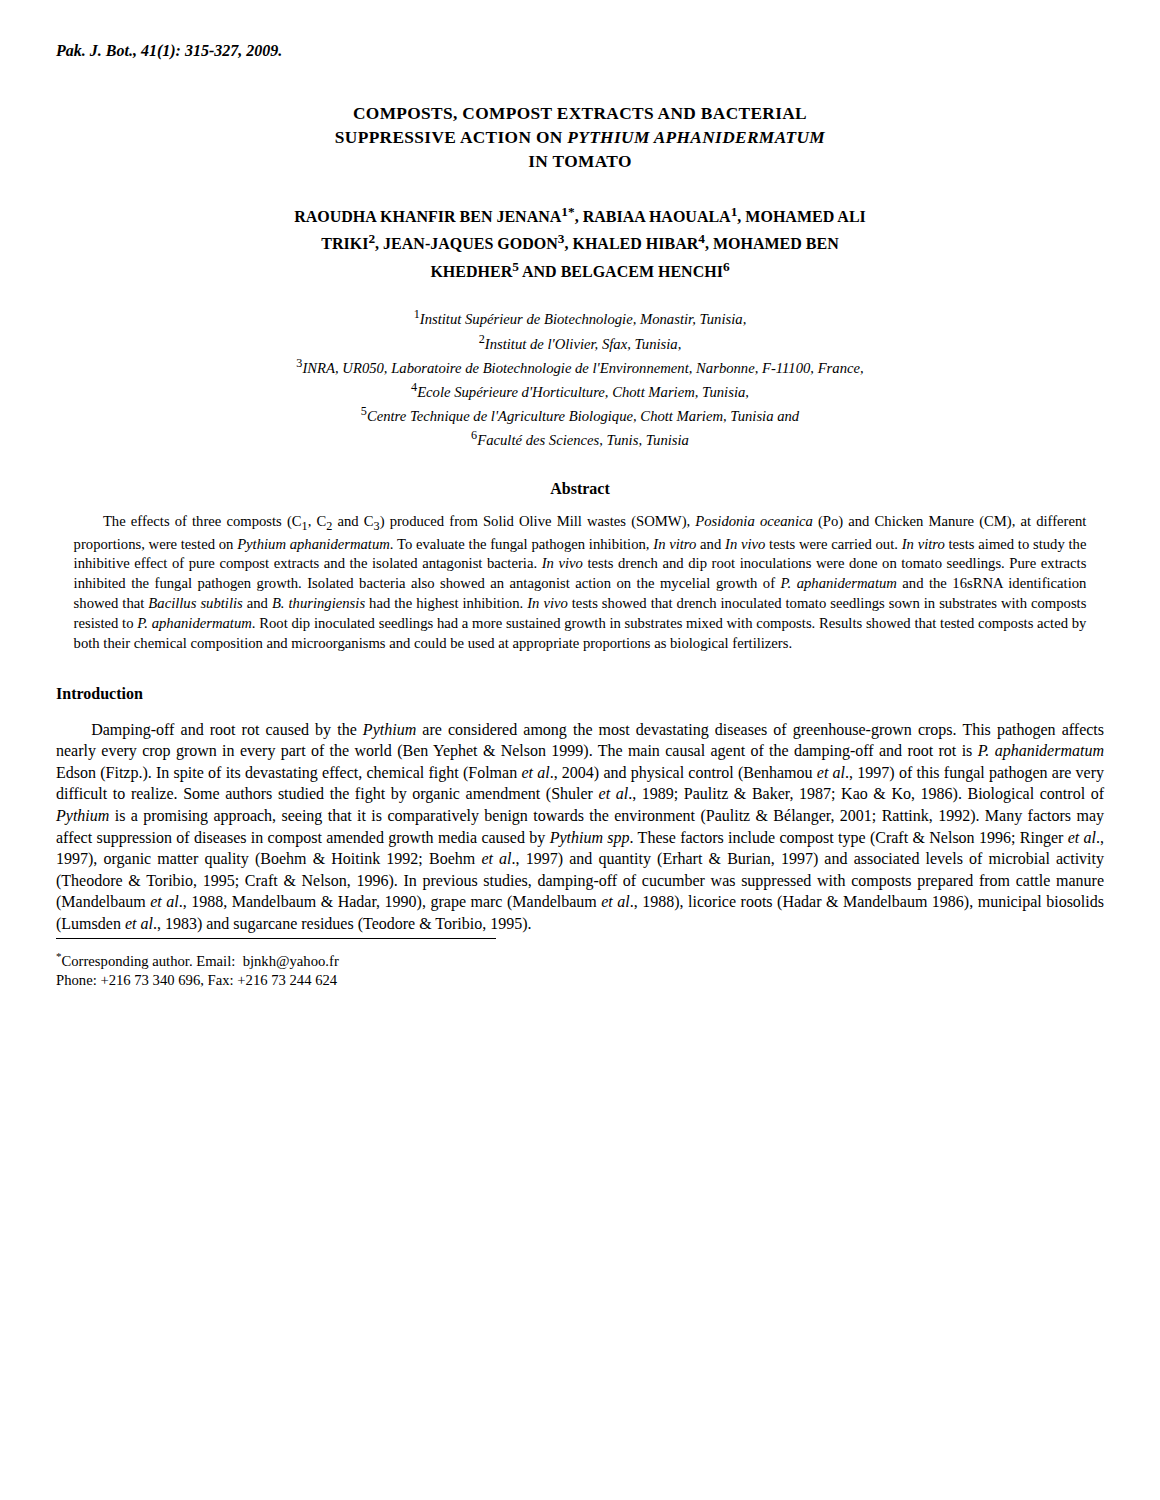Pak. J. Bot., 41(1): 315-327, 2009.
Composts, Compost Extracts and Bacterial
Suppressive Action on Pythium aphanidermatum
in Tomato
Raoudha Khanfir Ben Jenana1*, Rabiaa Haouala1, Mohamed Ali
Triki2, Jean-Jaques Godon3, Khaled Hibar4, Mohamed Ben
Khedher5 and Belgacem Henchi6
1Institut Supérieur de Biotechnologie, Monastir, Tunisia,
2Institut de l'Olivier, Sfax, Tunisia,
3INRA, UR050, Laboratoire de Biotechnologie de l'Environnement, Narbonne, F-11100, France,
4Ecole Supérieure d'Horticulture, Chott Mariem, Tunisia,
5Centre Technique de l'Agriculture Biologique, Chott Mariem, Tunisia and
6Faculté des Sciences, Tunis, Tunisia
Abstract
The effects of three composts (C1, C2 and C3) produced from Solid Olive Mill wastes (SOMW), Posidonia oceanica (Po) and Chicken Manure (CM), at different proportions, were tested on Pythium aphanidermatum. To evaluate the fungal pathogen inhibition, In vitro and In vivo tests were carried out. In vitro tests aimed to study the inhibitive effect of pure compost extracts and the isolated antagonist bacteria. In vivo tests drench and dip root inoculations were done on tomato seedlings. Pure extracts inhibited the fungal pathogen growth. Isolated bacteria also showed an antagonist action on the mycelial growth of P. aphanidermatum and the 16sRNA identification showed that Bacillus subtilis and B. thuringiensis had the highest inhibition. In vivo tests showed that drench inoculated tomato seedlings sown in substrates with composts resisted to P. aphanidermatum. Root dip inoculated seedlings had a more sustained growth in substrates mixed with composts. Results showed that tested composts acted by both their chemical composition and microorganisms and could be used at appropriate proportions as biological fertilizers.
Introduction
Damping-off and root rot caused by the Pythium are considered among the most devastating diseases of greenhouse-grown crops. This pathogen affects nearly every crop grown in every part of the world (Ben Yephet & Nelson 1999). The main causal agent of the damping-off and root rot is P. aphanidermatum Edson (Fitzp.). In spite of its devastating effect, chemical fight (Folman et al., 2004) and physical control (Benhamou et al., 1997) of this fungal pathogen are very difficult to realize. Some authors studied the fight by organic amendment (Shuler et al., 1989; Paulitz & Baker, 1987; Kao & Ko, 1986). Biological control of Pythium is a promising approach, seeing that it is comparatively benign towards the environment (Paulitz & Bélanger, 2001; Rattink, 1992). Many factors may affect suppression of diseases in compost amended growth media caused by Pythium spp. These factors include compost type (Craft & Nelson 1996; Ringer et al., 1997), organic matter quality (Boehm & Hoitink 1992; Boehm et al., 1997) and quantity (Erhart & Burian, 1997) and associated levels of microbial activity (Theodore & Toribio, 1995; Craft & Nelson, 1996). In previous studies, damping-off of cucumber was suppressed with composts prepared from cattle manure (Mandelbaum et al., 1988, Mandelbaum & Hadar, 1990), grape marc (Mandelbaum et al., 1988), licorice roots (Hadar & Mandelbaum 1986), municipal biosolids (Lumsden et al., 1983) and sugarcane residues (Teodore & Toribio, 1995).
*Corresponding author. Email: bjnkh@yahoo.fr
Phone: +216 73 340 696, Fax: +216 73 244 624